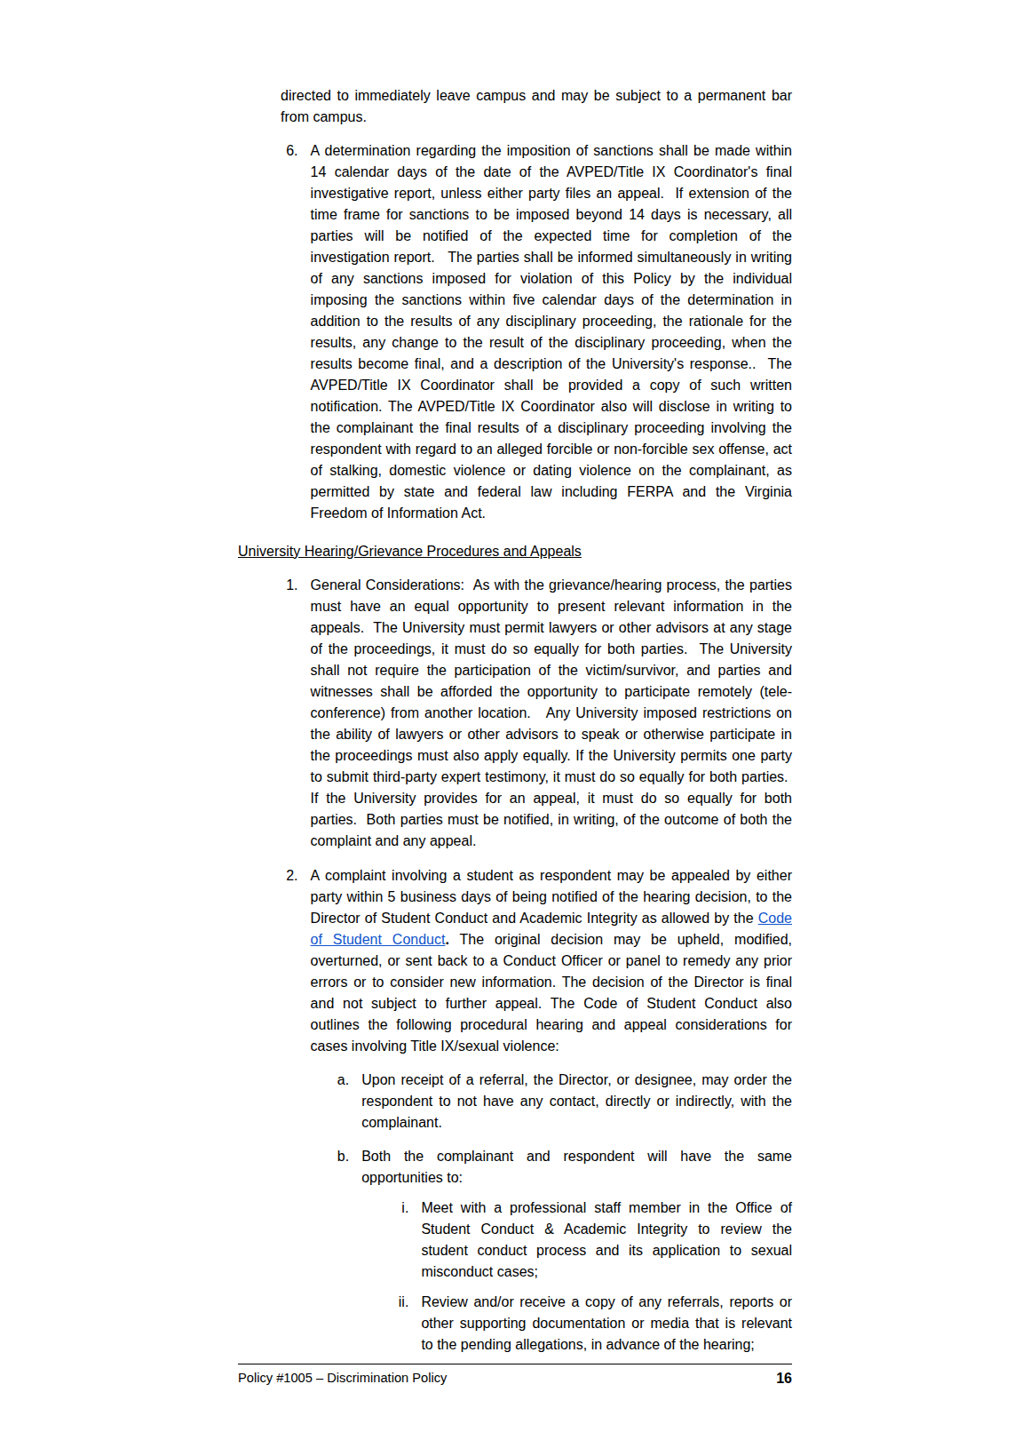directed to immediately leave campus and may be subject to a permanent bar from campus.
A determination regarding the imposition of sanctions shall be made within 14 calendar days of the date of the AVPED/Title IX Coordinator's final investigative report, unless either party files an appeal. If extension of the time frame for sanctions to be imposed beyond 14 days is necessary, all parties will be notified of the expected time for completion of the investigation report. The parties shall be informed simultaneously in writing of any sanctions imposed for violation of this Policy by the individual imposing the sanctions within five calendar days of the determination in addition to the results of any disciplinary proceeding, the rationale for the results, any change to the result of the disciplinary proceeding, when the results become final, and a description of the University's response.. The AVPED/Title IX Coordinator shall be provided a copy of such written notification. The AVPED/Title IX Coordinator also will disclose in writing to the complainant the final results of a disciplinary proceeding involving the respondent with regard to an alleged forcible or non-forcible sex offense, act of stalking, domestic violence or dating violence on the complainant, as permitted by state and federal law including FERPA and the Virginia Freedom of Information Act.
University Hearing/Grievance Procedures and Appeals
General Considerations: As with the grievance/hearing process, the parties must have an equal opportunity to present relevant information in the appeals. The University must permit lawyers or other advisors at any stage of the proceedings, it must do so equally for both parties. The University shall not require the participation of the victim/survivor, and parties and witnesses shall be afforded the opportunity to participate remotely (tele-conference) from another location. Any University imposed restrictions on the ability of lawyers or other advisors to speak or otherwise participate in the proceedings must also apply equally. If the University permits one party to submit third-party expert testimony, it must do so equally for both parties. If the University provides for an appeal, it must do so equally for both parties. Both parties must be notified, in writing, of the outcome of both the complaint and any appeal.
A complaint involving a student as respondent may be appealed by either party within 5 business days of being notified of the hearing decision, to the Director of Student Conduct and Academic Integrity as allowed by the Code of Student Conduct. The original decision may be upheld, modified, overturned, or sent back to a Conduct Officer or panel to remedy any prior errors or to consider new information. The decision of the Director is final and not subject to further appeal. The Code of Student Conduct also outlines the following procedural hearing and appeal considerations for cases involving Title IX/sexual violence:
Upon receipt of a referral, the Director, or designee, may order the respondent to not have any contact, directly or indirectly, with the complainant.
Both the complainant and respondent will have the same opportunities to:
Meet with a professional staff member in the Office of Student Conduct & Academic Integrity to review the student conduct process and its application to sexual misconduct cases;
Review and/or receive a copy of any referrals, reports or other supporting documentation or media that is relevant to the pending allegations, in advance of the hearing;
Policy #1005 – Discrimination Policy 16